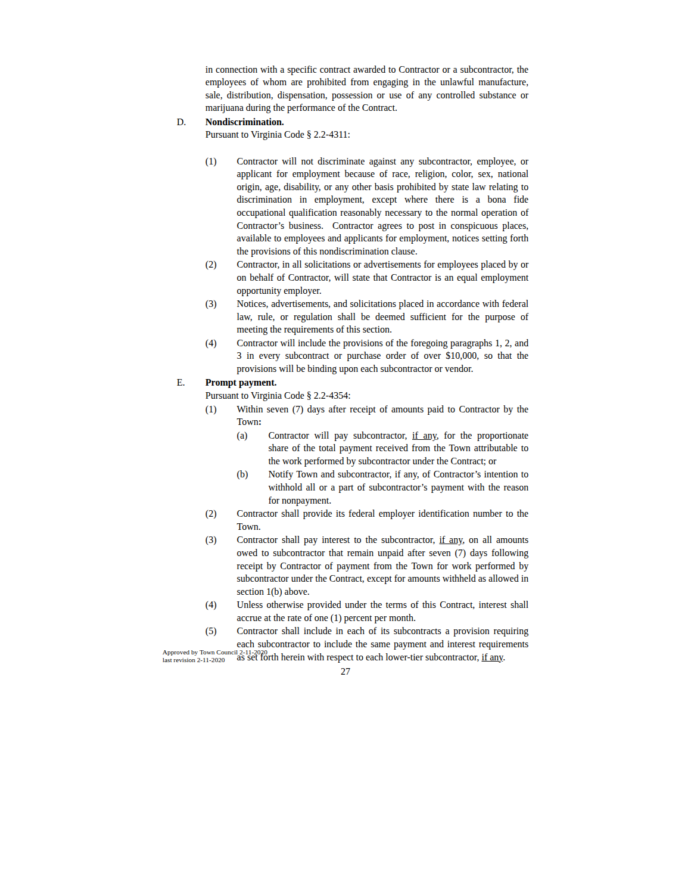in connection with a specific contract awarded to Contractor or a subcontractor, the employees of whom are prohibited from engaging in the unlawful manufacture, sale, distribution, dispensation, possession or use of any controlled substance or marijuana during the performance of the Contract.
D.
Nondiscrimination.
Pursuant to Virginia Code § 2.2-4311:
(1)
Contractor will not discriminate against any subcontractor, employee, or applicant for employment because of race, religion, color, sex, national origin, age, disability, or any other basis prohibited by state law relating to discrimination in employment, except where there is a bona fide occupational qualification reasonably necessary to the normal operation of Contractor’s business. Contractor agrees to post in conspicuous places, available to employees and applicants for employment, notices setting forth the provisions of this nondiscrimination clause.
(2)
Contractor, in all solicitations or advertisements for employees placed by or on behalf of Contractor, will state that Contractor is an equal employment opportunity employer.
(3)
Notices, advertisements, and solicitations placed in accordance with federal law, rule, or regulation shall be deemed sufficient for the purpose of meeting the requirements of this section.
(4)
Contractor will include the provisions of the foregoing paragraphs 1, 2, and 3 in every subcontract or purchase order of over $10,000, so that the provisions will be binding upon each subcontractor or vendor.
E.
Prompt payment.
Pursuant to Virginia Code § 2.2-4354:
(1)
Within seven (7) days after receipt of amounts paid to Contractor by the Town:
(a)
Contractor will pay subcontractor, if any, for the proportionate share of the total payment received from the Town attributable to the work performed by subcontractor under the Contract; or
(b)
Notify Town and subcontractor, if any, of Contractor’s intention to withhold all or a part of subcontractor’s payment with the reason for nonpayment.
(2)
Contractor shall provide its federal employer identification number to the Town.
(3)
Contractor shall pay interest to the subcontractor, if any, on all amounts owed to subcontractor that remain unpaid after seven (7) days following receipt by Contractor of payment from the Town for work performed by subcontractor under the Contract, except for amounts withheld as allowed in section 1(b) above.
(4)
Unless otherwise provided under the terms of this Contract, interest shall accrue at the rate of one (1) percent per month.
(5)
Contractor shall include in each of its subcontracts a provision requiring each subcontractor to include the same payment and interest requirements as set forth herein with respect to each lower-tier subcontractor, if any.
Approved by Town Council 2-11-2020
last revision 2-11-2020
27